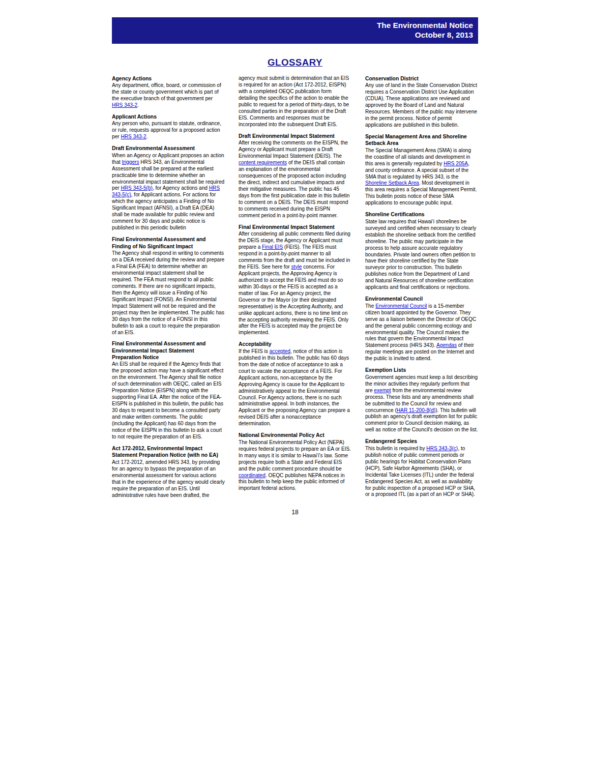The Environmental Notice
October 8, 2013
GLOSSARY
Agency Actions
Any department, office, board, or commission of the state or county government which is part of the executive branch of that government per HRS 343-2.
Applicant Actions
Any person who, pursuant to statute, ordinance, or rule, requests approval for a proposed action per HRS 343-2.
Draft Environmental Assessment
When an Agency or Applicant proposes an action that triggers HRS 343, an Environmental Assessment shall be prepared at the earliest practicable time to determine whether an environmental impact statement shall be required per HRS 343-5(b), for Agency actions and HRS 343-5(c), for Applicant actions. For actions for which the agency anticipates a Finding of No Significant Impact (AFNSI), a Draft EA (DEA) shall be made available for public review and comment for 30 days and public notice is published in this periodic bulletin
Final Environmental Assessment and Finding of No Significant Impact
The Agency shall respond in writing to comments on a DEA received during the review and prepare a Final EA (FEA) to determine whether an environmental impact statement shall be required. The FEA must respond to all public comments. If there are no significant impacts, then the Agency will issue a Finding of No Significant Impact (FONSI). An Environmental Impact Statement will not be required and the project may then be implemented. The public has 30 days from the notice of a FONSI in this bulletin to ask a court to require the preparation of an EIS.
Final Environmental Assessment and Environmental Impact Statement Preparation Notice
An EIS shall be required if the Agency finds that the proposed action may have a significant effect on the environment. The Agency shall file notice of such determination with OEQC, called an EIS Preparation Notice (EISPN) along with the supporting Final EA. After the notice of the FEA-EISPN is published in this bulletin, the public has 30 days to request to become a consulted party and make written comments. The public (including the Applicant) has 60 days from the notice of the EISPN in this bulletin to ask a court to not require the preparation of an EIS.
Act 172-2012, Environmental Impact Statement Preparation Notice (with no EA)
Act 172-2012, amended HRS 343, by providing for an agency to bypass the preparation of an environmental assessment for various actions that in the experience of the agency would clearly require the preparation of an EIS. Until administrative rules have been drafted, the agency must submit is determination that an EIS is required for an action (Act 172-2012, EISPN) with a completed OEQC publication form detailing the specifics of the action to enable the public to request for a period of thirty-days, to be consulted parties in the preparation of the Draft EIS. Comments and responses must be incorporated into the subsequent Draft EIS.
Draft Environmental Impact Statement
After receiving the comments on the EISPN, the Agency or Applicant must prepare a Draft Environmental Impact Statement (DEIS). The content requirements of the DEIS shall contain an explanation of the environmental consequences of the proposed action including the direct, indirect and cumulative impacts and their mitigative measures. The public has 45 days from the first publication date in this bulletin to comment on a DEIS. The DEIS must respond to comments received during the EISPN comment period in a point-by-point manner.
Final Environmental Impact Statement
After considering all public comments filed during the DEIS stage, the Agency or Applicant must prepare a Final EIS (FEIS). The FEIS must respond in a point-by-point manner to all comments from the draft and must be included in the FEIS. See here for style concerns. For Applicant projects, the Approving Agency is authorized to accept the FEIS and must do so within 30-days or the FEIS is accepted as a matter of law. For an Agency project, the Governor or the Mayor (or their designated representative) is the Accepting Authority, and unlike applicant actions, there is no time limit on the accepting authority reviewing the FEIS. Only after the FEIS is accepted may the project be implemented.
Acceptability
If the FEIS is accepted, notice of this action is published in this bulletin. The public has 60 days from the date of notice of acceptance to ask a court to vacate the acceptance of a FEIS. For Applicant actions, non-acceptance by the Approving Agency is cause for the Applicant to administratively appeal to the Environmental Council. For Agency actions, there is no such administrative appeal. In both instances, the Applicant or the proposing Agency can prepare a revised DEIS after a nonacceptance determination.
National Environmental Policy Act
The National Environmental Policy Act (NEPA) requires federal projects to prepare an EA or EIS. In many ways it is similar to Hawai‘i's law. Some projects require both a State and Federal EIS and the public comment procedure should be coordinated. OEQC publishes NEPA notices in this bulletin to help keep the public informed of important federal actions.
Conservation District
Any use of land in the State Conservation District requires a Conservation District Use Application (CDUA). These applications are reviewed and approved by the Board of Land and Natural Resources. Members of the public may intervene in the permit process. Notice of permit applications are published in this bulletin.
Special Management Area and Shoreline Setback Area
The Special Management Area (SMA) is along the coastline of all islands and development in this area is generally regulated by HRS 205A, and county ordinance. A special subset of the SMA that is regulated by HRS 343, is the Shoreline Setback Area. Most development in this area requires a Special Management Permit. This bulletin posts notice of these SMA applications to encourage public input.
Shoreline Certifications
State law requires that Hawai‘i shorelines be surveyed and certified when necessary to clearly establish the shoreline setback from the certified shoreline. The public may participate in the process to help assure accurate regulatory boundaries. Private land owners often petition to have their shoreline certified by the State surveyor prior to construction. This bulletin publishes notice from the Department of Land and Natural Resources of shoreline certification applicants and final certifications or rejections.
Environmental Council
The Environmental Council is a 15-member citizen board appointed by the Governor. They serve as a liaison between the Director of OEQC and the general public concerning ecology and environmental quality. The Council makes the rules that govern the Environmental Impact Statement process (HRS 343). Agendas of their regular meetings are posted on the Internet and the public is invited to attend.
Exemption Lists
Government agencies must keep a list describing the minor activities they regularly perform that are exempt from the environmental review process. These lists and any amendments shall be submitted to the Council for review and concurrence (HAR 11-200-8(d)). This bulletin will publish an agency's draft exemption list for public comment prior to Council decision making, as well as notice of the Council's decision on the list.
Endangered Species
This bulletin is required by HRS 343-3(c), to publish notice of public comment periods or public hearings for Habitat Conservation Plans (HCP), Safe Harbor Agreements (SHA), or Incidental Take Licenses (ITL) under the federal Endangered Species Act, as well as availability for public inspection of a proposed HCP or SHA, or a proposed ITL (as a part of an HCP or SHA).
18